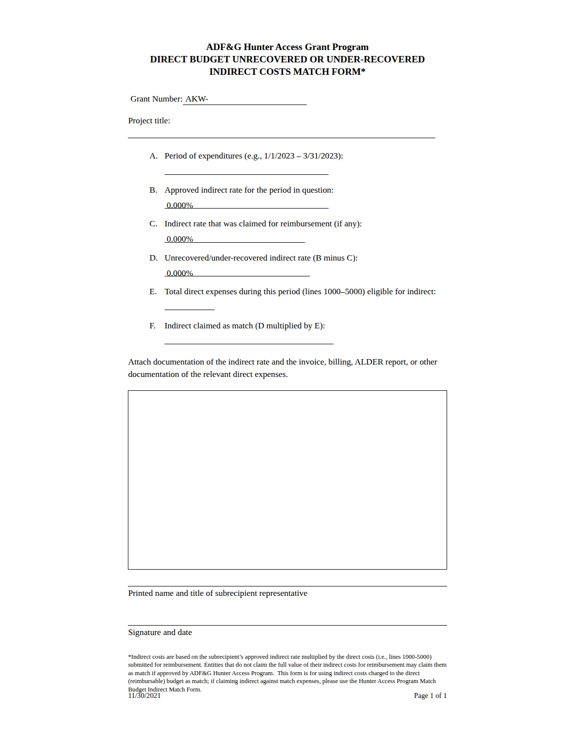ADF&G Hunter Access Grant Program
DIRECT BUDGET UNRECOVERED OR UNDER-RECOVERED
INDIRECT COSTS MATCH FORM*
Grant Number: AKW-
Project title:
A. Period of expenditures (e.g., 1/1/2023 – 3/31/2023):
B. Approved indirect rate for the period in question: 0.000%
C. Indirect rate that was claimed for reimbursement (if any): 0.000%
D. Unrecovered/under-recovered indirect rate (B minus C): 0.000%
E. Total direct expenses during this period (lines 1000–5000) eligible for indirect:
F. Indirect claimed as match (D multiplied by E):
Attach documentation of the indirect rate and the invoice, billing, ALDER report, or other documentation of the relevant direct expenses.
Printed name and title of subrecipient representative
Signature and date
*Indirect costs are based on the subrecipient’s approved indirect rate multiplied by the direct costs (i.e., lines 1000-5000) submitted for reimbursement. Entities that do not claim the full value of their indirect costs for reimbursement may claim them as match if approved by ADF&G Hunter Access Program. This form is for using indirect costs charged to the direct (reimbursable) budget as match; if claiming indirect against match expenses, please use the Hunter Access Program Match Budget Indirect Match Form.
11/30/2021 Page 1 of 1